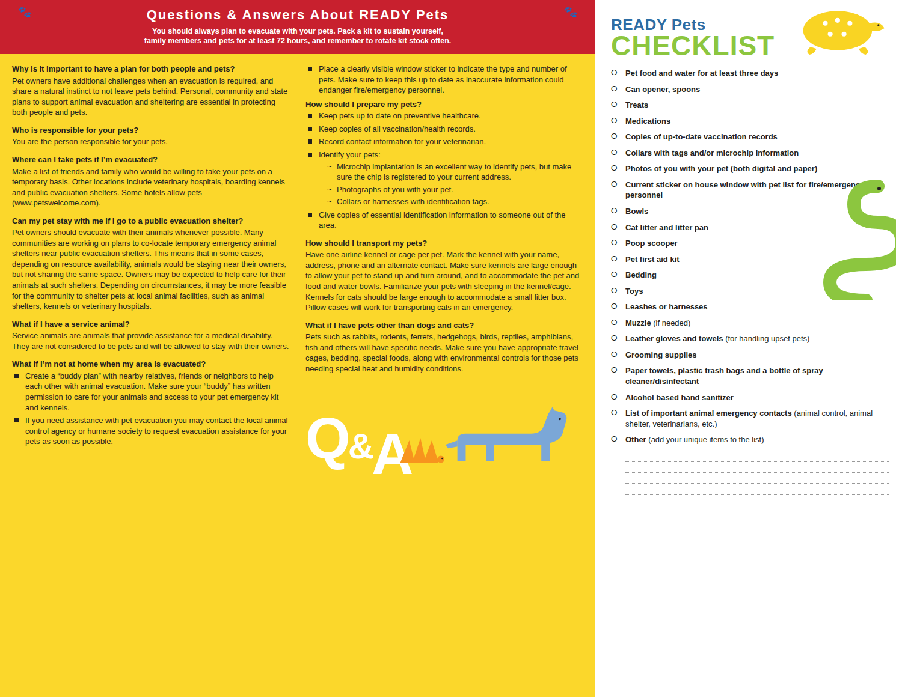🐾 🐾
Questions & Answers About READY Pets
You should always plan to evacuate with your pets. Pack a kit to sustain yourself,
family members and pets for at least 72 hours, and remember to rotate kit stock often.
Why is it important to have a plan for both people and pets?
Pet owners have additional challenges when an evacuation is required, and share a natural instinct to not leave pets behind. Personal, community and state plans to support animal evacuation and sheltering are essential in protecting both people and pets.
Who is responsible for your pets?
You are the person responsible for your pets.
Where can I take pets if I’m evacuated?
Make a list of friends and family who would be willing to take your pets on a temporary basis. Other locations include veterinary hospitals, boarding kennels and public evacuation shelters. Some hotels allow pets (www.petswelcome.com).
Can my pet stay with me if I go to a public evacuation shelter?
Pet owners should evacuate with their animals whenever possible. Many communities are working on plans to co-locate temporary emergency animal shelters near public evacuation shelters. This means that in some cases, depending on resource availability, animals would be staying near their owners, but not sharing the same space. Owners may be expected to help care for their animals at such shelters. Depending on circumstances, it may be more feasible for the community to shelter pets at local animal facilities, such as animal shelters, kennels or veterinary hospitals.
What if I have a service animal?
Service animals are animals that provide assistance for a medical disability. They are not considered to be pets and will be allowed to stay with their owners.
What if I’m not at home when my area is evacuated?
Create a “buddy plan” with nearby relatives, friends or neighbors to help each other with animal evacuation. Make sure your “buddy” has written permission to care for your animals and access to your pet emergency kit and kennels.
If you need assistance with pet evacuation you may contact the local animal control agency or humane society to request evacuation assistance for your pets as soon as possible.
Place a clearly visible window sticker to indicate the type and number of pets. Make sure to keep this up to date as inaccurate information could endanger fire/emergency personnel.
How should I prepare my pets?
Keep pets up to date on preventive healthcare.
Keep copies of all vaccination/health records.
Record contact information for your veterinarian.
Identify your pets:
Microchip implantation is an excellent way to identify pets, but make sure the chip is registered to your current address.
Photographs of you with your pet.
Collars or harnesses with identification tags.
Give copies of essential identification information to someone out of the area.
How should I transport my pets?
Have one airline kennel or cage per pet. Mark the kennel with your name, address, phone and an alternate contact. Make sure kennels are large enough to allow your pet to stand up and turn around, and to accommodate the pet and food and water bowls. Familiarize your pets with sleeping in the kennel/cage. Kennels for cats should be large enough to accommodate a small litter box. Pillow cases will work for transporting cats in an emergency.
What if I have pets other than dogs and cats?
Pets such as rabbits, rodents, ferrets, hedgehogs, birds, reptiles, amphibians, fish and others will have specific needs. Make sure you have appropriate travel cages, bedding, special foods, along with environmental controls for those pets needing special heat and humidity conditions.
Q&A
READY Pets
CHECKLIST
Pet food and water for at least three days
Can opener, spoons
Treats
Medications
Copies of up-to-date vaccination records
Collars with tags and/or microchip information
Photos of you with your pet (both digital and paper)
Current sticker on house window with pet list for fire/emergency personnel
Bowls
Cat litter and litter pan
Poop scooper
Pet first aid kit
Bedding
Toys
Leashes or harnesses
Muzzle (if needed)
Leather gloves and towels (for handling upset pets)
Grooming supplies
Paper towels, plastic trash bags and a bottle of spray cleaner/disinfectant
Alcohol based hand sanitizer
List of important animal emergency contacts (animal control, animal shelter, veterinarians, etc.)
Other (add your unique items to the list)